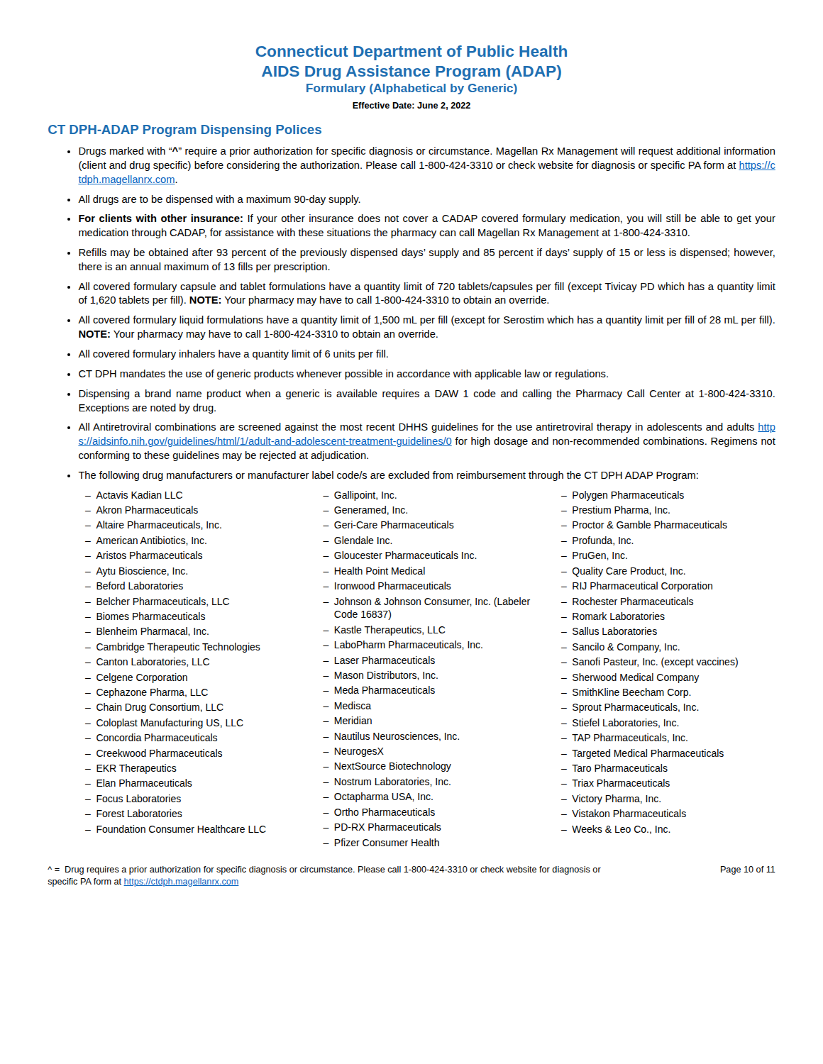Connecticut Department of Public Health
AIDS Drug Assistance Program (ADAP)
Formulary (Alphabetical by Generic)
Effective Date: June 2, 2022
CT DPH-ADAP Program Dispensing Polices
Drugs marked with “^” require a prior authorization for specific diagnosis or circumstance. Magellan Rx Management will request additional information (client and drug specific) before considering the authorization. Please call 1-800-424-3310 or check website for diagnosis or specific PA form at https://ctdph.magellanrx.com.
All drugs are to be dispensed with a maximum 90-day supply.
For clients with other insurance: If your other insurance does not cover a CADAP covered formulary medication, you will still be able to get your medication through CADAP, for assistance with these situations the pharmacy can call Magellan Rx Management at 1-800-424-3310.
Refills may be obtained after 93 percent of the previously dispensed days’ supply and 85 percent if days’ supply of 15 or less is dispensed; however, there is an annual maximum of 13 fills per prescription.
All covered formulary capsule and tablet formulations have a quantity limit of 720 tablets/capsules per fill (except Tivicay PD which has a quantity limit of 1,620 tablets per fill). NOTE: Your pharmacy may have to call 1-800-424-3310 to obtain an override.
All covered formulary liquid formulations have a quantity limit of 1,500 mL per fill (except for Serostim which has a quantity limit per fill of 28 mL per fill). NOTE: Your pharmacy may have to call 1-800-424-3310 to obtain an override.
All covered formulary inhalers have a quantity limit of 6 units per fill.
CT DPH mandates the use of generic products whenever possible in accordance with applicable law or regulations.
Dispensing a brand name product when a generic is available requires a DAW 1 code and calling the Pharmacy Call Center at 1-800-424-3310. Exceptions are noted by drug.
All Antiretroviral combinations are screened against the most recent DHHS guidelines for the use antiretroviral therapy in adolescents and adults https://aidsinfo.nih.gov/guidelines/html/1/adult-and-adolescent-treatment-guidelines/0 for high dosage and non-recommended combinations. Regimens not conforming to these guidelines may be rejected at adjudication.
The following drug manufacturers or manufacturer label code/s are excluded from reimbursement through the CT DPH ADAP Program:
Actavis Kadian LLC
Akron Pharmaceuticals
Altaire Pharmaceuticals, Inc.
American Antibiotics, Inc.
Aristos Pharmaceuticals
Aytu Bioscience, Inc.
Beford Laboratories
Belcher Pharmaceuticals, LLC
Biomes Pharmaceuticals
Blenheim Pharmacal, Inc.
Cambridge Therapeutic Technologies
Canton Laboratories, LLC
Celgene Corporation
Cephazone Pharma, LLC
Chain Drug Consortium, LLC
Coloplast Manufacturing US, LLC
Concordia Pharmaceuticals
Creekwood Pharmaceuticals
EKR Therapeutics
Elan Pharmaceuticals
Focus Laboratories
Forest Laboratories
Foundation Consumer Healthcare LLC
Gallipoint, Inc.
Generamed, Inc.
Geri-Care Pharmaceuticals
Glendale Inc.
Gloucester Pharmaceuticals Inc.
Health Point Medical
Ironwood Pharmaceuticals
Johnson & Johnson Consumer, Inc. (Labeler Code 16837)
Kastle Therapeutics, LLC
LaboPharm Pharmaceuticals, Inc.
Laser Pharmaceuticals
Mason Distributors, Inc.
Meda Pharmaceuticals
Medisca
Meridian
Nautilus Neurosciences, Inc.
NeurogesX
NextSource Biotechnology
Nostrum Laboratories, Inc.
Octapharma USA, Inc.
Ortho Pharmaceuticals
PD-RX Pharmaceuticals
Pfizer Consumer Health
Polygen Pharmaceuticals
Prestium Pharma, Inc.
Proctor & Gamble Pharmaceuticals
Profunda, Inc.
PruGen, Inc.
Quality Care Product, Inc.
RIJ Pharmaceutical Corporation
Rochester Pharmaceuticals
Romark Laboratories
Sallus Laboratories
Sancilo & Company, Inc.
Sanofi Pasteur, Inc. (except vaccines)
Sherwood Medical Company
SmithKline Beecham Corp.
Sprout Pharmaceuticals, Inc.
Stiefel Laboratories, Inc.
TAP Pharmaceuticals, Inc.
Targeted Medical Pharmaceuticals
Taro Pharmaceuticals
Triax Pharmaceuticals
Victory Pharma, Inc.
Vistakon Pharmaceuticals
Weeks & Leo Co., Inc.
^ = Drug requires a prior authorization for specific diagnosis or circumstance. Please call 1-800-424-3310 or check website for diagnosis or specific PA form at https://ctdph.magellanrx.com
Page 10 of 11